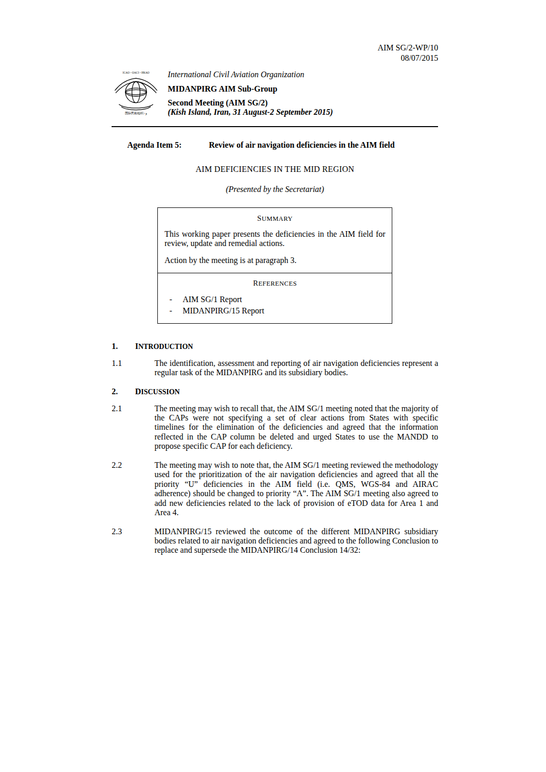AIM SG/2-WP/10
08/07/2015
ICAO ◦ OACI ◦ ИКАО 国际民航组织 ◦ و
International Civil Aviation Organization
MIDANPIRG AIM Sub-Group
Second Meeting (AIM SG/2)
(Kish Island, Iran, 31 August-2 September 2015)
| Agenda Item 5: | Review of air navigation deficiencies in the AIM field |
AIM DEFICIENCIES IN THE MID REGION
(Presented by the Secretariat)
| S UMMARY This working paper presents the deficiencies in the AIM field for review, update and remedial actions. Action by the meeting is at paragraph 3. |
| R EFERENCES AIM SG/1 Report MIDANPIRG/15 Report |
1. INTRODUCTION
1.1
The identification, assessment and reporting of air navigation deficiencies represent a regular task of the MIDANPIRG and its subsidiary bodies.
2. DISCUSSION
2.1
The meeting may wish to recall that, the AIM SG/1 meeting noted that the majority of the CAPs were not specifying a set of clear actions from States with specific timelines for the elimination of the deficiencies and agreed that the information reflected in the CAP column be deleted and urged States to use the MANDD to propose specific CAP for each deficiency.
2.2
The meeting may wish to note that, the AIM SG/1 meeting reviewed the methodology used for the prioritization of the air navigation deficiencies and agreed that all the priority “U” deficiencies in the AIM field (i.e. QMS, WGS-84 and AIRAC adherence) should be changed to priority “A”. The AIM SG/1 meeting also agreed to add new deficiencies related to the lack of provision of eTOD data for Area 1 and Area 4.
2.3
MIDANPIRG/15 reviewed the outcome of the different MIDANPIRG subsidiary bodies related to air navigation deficiencies and agreed to the following Conclusion to replace and supersede the MIDANPIRG/14 Conclusion 14/32: